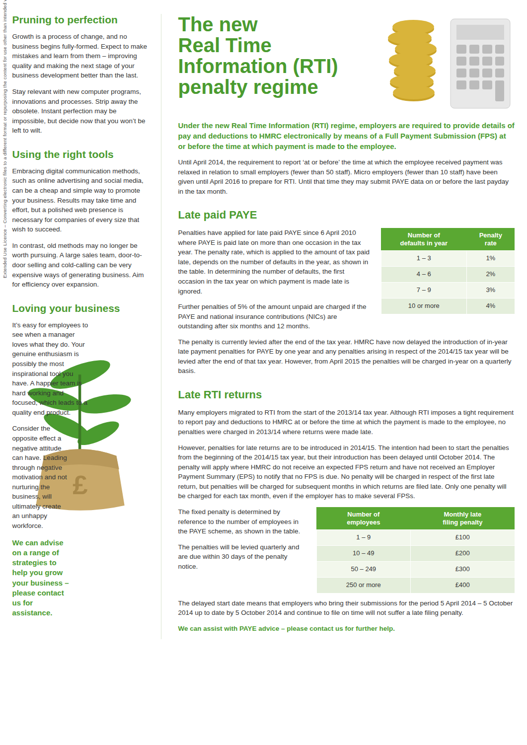Extended Use Licence – Converting electronic files to a different format or repurposing the content for use other than intended will incur an additional cost.
Pruning to perfection
Growth is a process of change, and no business begins fully-formed. Expect to make mistakes and learn from them – improving quality and making the next stage of your business development better than the last.
Stay relevant with new computer programs, innovations and processes. Strip away the obsolete. Instant perfection may be impossible, but decide now that you won’t be left to wilt.
Using the right tools
Embracing digital communication methods, such as online advertising and social media, can be a cheap and simple way to promote your business. Results may take time and effort, but a polished web presence is necessary for companies of every size that wish to succeed.
In contrast, old methods may no longer be worth pursuing. A large sales team, door-to-door selling and cold-calling can be very expensive ways of generating business. Aim for efficiency over expansion.
Loving your business
It’s easy for employees to see when a manager loves what they do. Your genuine enthusiasm is possibly the most inspirational tool you have. A happier team is hard working and focused, which leads to a quality end product.
Consider the opposite effect a negative attitude can have. Leading through negative motivation and not nurturing the business, will ultimately create an unhappy workforce.
We can advise on a range of strategies to help you grow your business – please contact us for assistance.
The new
Real Time
Information (RTI)
penalty regime
Under the new Real Time Information (RTI) regime, employers are required to provide details of pay and deductions to HMRC electronically by means of a Full Payment Submission (FPS) at or before the time at which payment is made to the employee.
Until April 2014, the requirement to report ‘at or before’ the time at which the employee received payment was relaxed in relation to small employers (fewer than 50 staff). Micro employers (fewer than 10 staff) have been given until April 2016 to prepare for RTI. Until that time they may submit PAYE data on or before the last payday in the tax month.
Late paid PAYE
| Number of defaults in year | Penalty rate |
| --- | --- |
| 1 – 3 | 1% |
| 4 – 6 | 2% |
| 7 – 9 | 3% |
| 10 or more | 4% |
Penalties have applied for late paid PAYE since 6 April 2010 where PAYE is paid late on more than one occasion in the tax year. The penalty rate, which is applied to the amount of tax paid late, depends on the number of defaults in the year, as shown in the table. In determining the number of defaults, the first occasion in the tax year on which payment is made late is ignored.
Further penalties of 5% of the amount unpaid are charged if the PAYE and national insurance contributions (NICs) are outstanding after six months and 12 months.
The penalty is currently levied after the end of the tax year. HMRC have now delayed the introduction of in-year late payment penalties for PAYE by one year and any penalties arising in respect of the 2014/15 tax year will be levied after the end of that tax year. However, from April 2015 the penalties will be charged in-year on a quarterly basis.
Late RTI returns
Many employers migrated to RTI from the start of the 2013/14 tax year. Although RTI imposes a tight requirement to report pay and deductions to HMRC at or before the time at which the payment is made to the employee, no penalties were charged in 2013/14 where returns were made late.
However, penalties for late returns are to be introduced in 2014/15. The intention had been to start the penalties from the beginning of the 2014/15 tax year, but their introduction has been delayed until October 2014. The penalty will apply where HMRC do not receive an expected FPS return and have not received an Employer Payment Summary (EPS) to notify that no FPS is due. No penalty will be charged in respect of the first late return, but penalties will be charged for subsequent months in which returns are filed late. Only one penalty will be charged for each tax month, even if the employer has to make several FPSs.
| Number of employees | Monthly late filing penalty |
| --- | --- |
| 1 – 9 | £100 |
| 10 – 49 | £200 |
| 50 – 249 | £300 |
| 250 or more | £400 |
The fixed penalty is determined by reference to the number of employees in the PAYE scheme, as shown in the table.
The penalties will be levied quarterly and are due within 30 days of the penalty notice.
The delayed start date means that employers who bring their submissions for the period 5 April 2014 – 5 October 2014 up to date by 5 October 2014 and continue to file on time will not suffer a late filing penalty.
We can assist with PAYE advice – please contact us for further help.